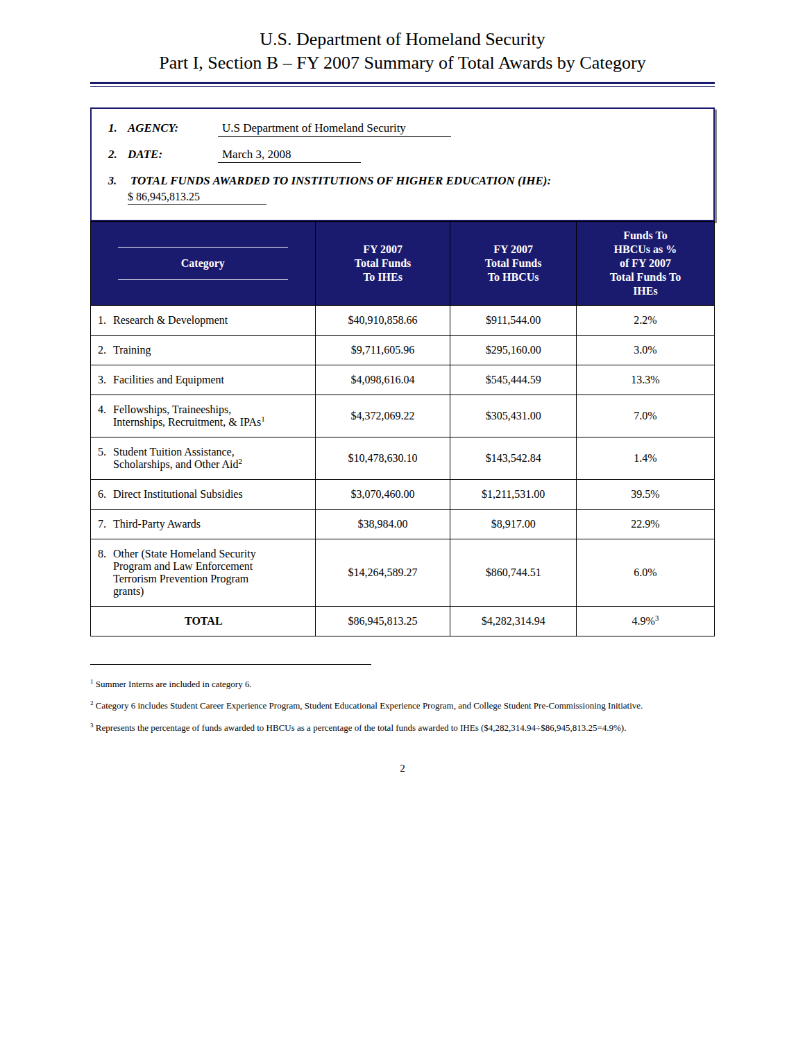U.S. Department of Homeland Security Part I, Section B – FY 2007 Summary of Total Awards by Category
1. AGENCY: U.S Department of Homeland Security
2. DATE: March 3, 2008
3. TOTAL FUNDS AWARDED TO INSTITUTIONS OF HIGHER EDUCATION (IHE):
$ 86,945,813.25
| Category | FY 2007 Total Funds To IHEs | FY 2007 Total Funds To HBCUs | Funds To HBCUs as % of FY 2007 Total Funds To IHEs |
| --- | --- | --- | --- |
| 1. Research & Development | $40,910,858.66 | $911,544.00 | 2.2% |
| 2. Training | $9,711,605.96 | $295,160.00 | 3.0% |
| 3. Facilities and Equipment | $4,098,616.04 | $545,444.59 | 13.3% |
| 4. Fellowships, Traineeships, Internships, Recruitment, & IPAs 1 | $4,372,069.22 | $305,431.00 | 7.0% |
| 5. Student Tuition Assistance, Scholarships, and Other Aid 2 | $10,478,630.10 | $143,542.84 | 1.4% |
| 6. Direct Institutional Subsidies | $3,070,460.00 | $1,211,531.00 | 39.5% |
| 7. Third-Party Awards | $38,984.00 | $8,917.00 | 22.9% |
| 8. Other (State Homeland Security Program and Law Enforcement Terrorism Prevention Program grants) | $14,264,589.27 | $860,744.51 | 6.0% |
| TOTAL | $86,945,813.25 | $4,282,314.94 | 4.9% 3 |
1 Summer Interns are included in category 6.
2 Category 6 includes Student Career Experience Program, Student Educational Experience Program, and College Student Pre-Commissioning Initiative.
3 Represents the percentage of funds awarded to HBCUs as a percentage of the total funds awarded to IHEs ($4,282,314.94÷$86,945,813.25=4.9%).
2